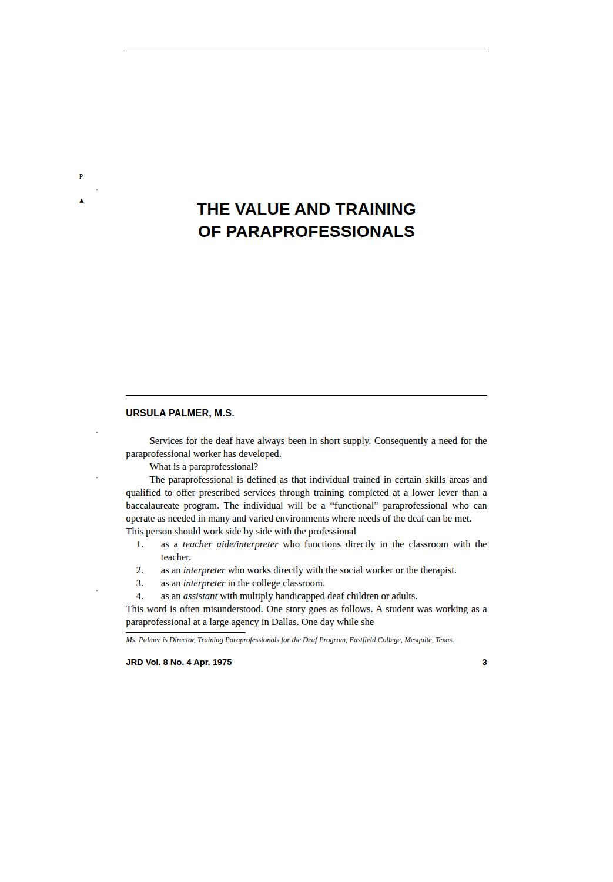P ▴ . . . .
THE VALUE AND TRAINING
OF PARAPROFESSIONALS
URSULA PALMER, M.S.
Services for the deaf have always been in short supply. Consequently a need for the paraprofessional worker has developed.
What is a paraprofessional?
The paraprofessional is defined as that individual trained in certain skills areas and qualified to offer prescribed services through training completed at a lower lever than a baccalaureate program. The individual will be a “functional” paraprofessional who can operate as needed in many and varied environments where needs of the deaf can be met.
This person should work side by side with the professional
1. as a teacher aide/interpreter who functions directly in the classroom with the teacher.
2. as an interpreter who works directly with the social worker or the therapist.
3. as an interpreter in the college classroom.
4. as an assistant with multiply handicapped deaf children or adults.
This word is often misunderstood. One story goes as follows. A student was working as a paraprofessional at a large agency in Dallas. One day while she
Ms. Palmer is Director, Training Paraprofessionals for the Deaf Program, Eastfield College, Mesquite, Texas.
JRD Vol. 8 No. 4 Apr. 1975 3